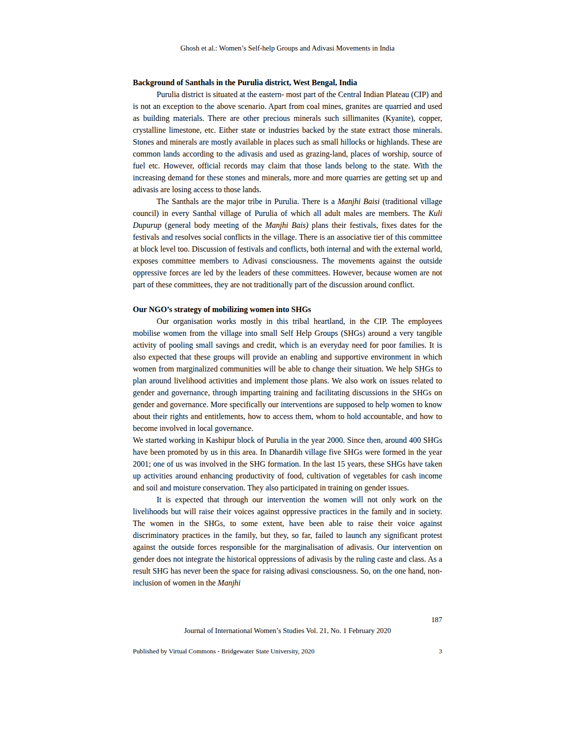Ghosh et al.: Women’s Self-help Groups and Adivasi Movements in India
Background of Santhals in the Purulia district, West Bengal, India
Purulia district is situated at the eastern- most part of the Central Indian Plateau (CIP) and is not an exception to the above scenario. Apart from coal mines, granites are quarried and used as building materials. There are other precious minerals such sillimanites (Kyanite), copper, crystalline limestone, etc. Either state or industries backed by the state extract those minerals. Stones and minerals are mostly available in places such as small hillocks or highlands. These are common lands according to the adivasis and used as grazing-land, places of worship, source of fuel etc. However, official records may claim that those lands belong to the state. With the increasing demand for these stones and minerals, more and more quarries are getting set up and adivasis are losing access to those lands.
The Santhals are the major tribe in Purulia. There is a Manjhi Baisi (traditional village council) in every Santhal village of Purulia of which all adult males are members. The Kuli Dupurup (general body meeting of the Manjhi Bais) plans their festivals, fixes dates for the festivals and resolves social conflicts in the village. There is an associative tier of this committee at block level too. Discussion of festivals and conflicts, both internal and with the external world, exposes committee members to Adivasi consciousness. The movements against the outside oppressive forces are led by the leaders of these committees. However, because women are not part of these committees, they are not traditionally part of the discussion around conflict.
Our NGO’s strategy of mobilizing women into SHGs
Our organisation works mostly in this tribal heartland, in the CIP. The employees mobilise women from the village into small Self Help Groups (SHGs) around a very tangible activity of pooling small savings and credit, which is an everyday need for poor families. It is also expected that these groups will provide an enabling and supportive environment in which women from marginalized communities will be able to change their situation. We help SHGs to plan around livelihood activities and implement those plans. We also work on issues related to gender and governance, through imparting training and facilitating discussions in the SHGs on gender and governance. More specifically our interventions are supposed to help women to know about their rights and entitlements, how to access them, whom to hold accountable, and how to become involved in local governance.
We started working in Kashipur block of Purulia in the year 2000. Since then, around 400 SHGs have been promoted by us in this area. In Dhanardih village five SHGs were formed in the year 2001; one of us was involved in the SHG formation. In the last 15 years, these SHGs have taken up activities around enhancing productivity of food, cultivation of vegetables for cash income and soil and moisture conservation. They also participated in training on gender issues.
It is expected that through our intervention the women will not only work on the livelihoods but will raise their voices against oppressive practices in the family and in society. The women in the SHGs, to some extent, have been able to raise their voice against discriminatory practices in the family, but they, so far, failed to launch any significant protest against the outside forces responsible for the marginalisation of adivasis. Our intervention on gender does not integrate the historical oppressions of adivasis by the ruling caste and class. As a result SHG has never been the space for raising adivasi consciousness. So, on the one hand, non-inclusion of women in the Manjhi
187
Journal of International Women’s Studies Vol. 21, No. 1 February 2020
Published by Virtual Commons - Bridgewater State University, 2020
3